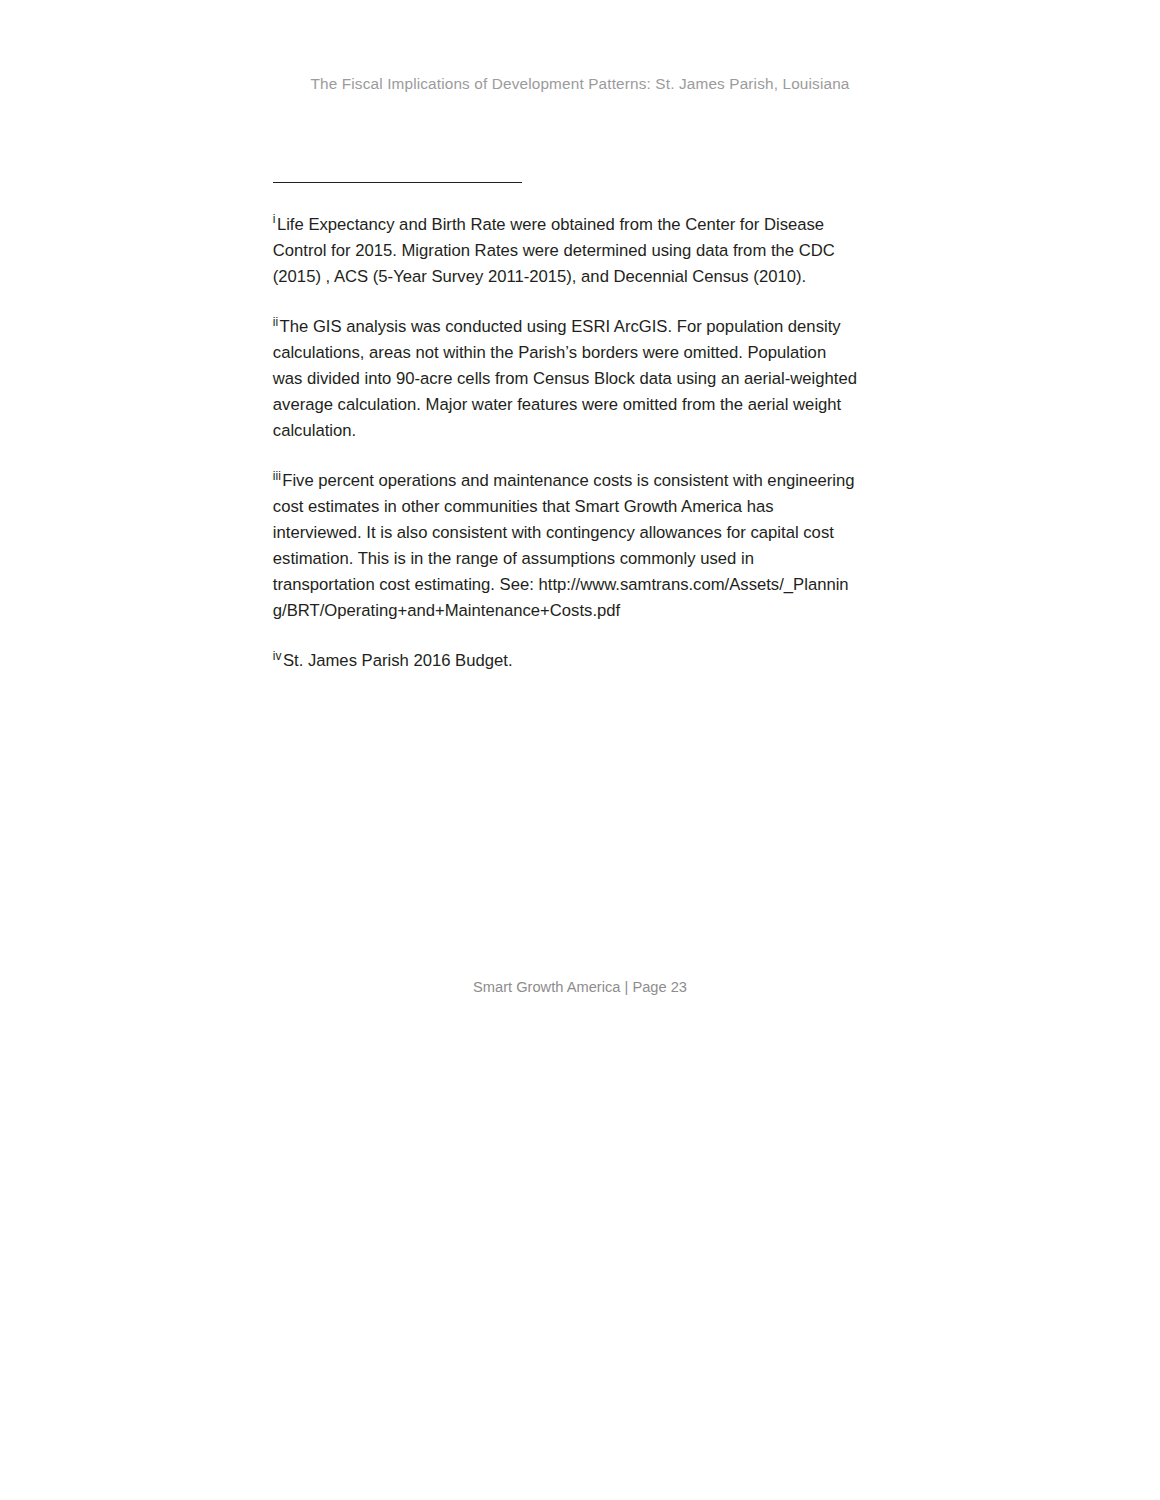The Fiscal Implications of Development Patterns: St. James Parish, Louisiana
iLife Expectancy and Birth Rate were obtained from the Center for Disease Control for 2015. Migration Rates were determined using data from the CDC (2015) , ACS (5-Year Survey 2011-2015), and Decennial Census (2010).
iiThe GIS analysis was conducted using ESRI ArcGIS. For population density calculations, areas not within the Parish’s borders were omitted. Population was divided into 90-acre cells from Census Block data using an aerial-weighted average calculation. Major water features were omitted from the aerial weight calculation.
iiiFive percent operations and maintenance costs is consistent with engineering cost estimates in other communities that Smart Growth America has interviewed. It is also consistent with contingency allowances for capital cost estimation. This is in the range of assumptions commonly used in transportation cost estimating. See: http://www.samtrans.com/Assets/_Planning/BRT/Operating+and+Maintenance+Costs.pdf
ivSt. James Parish 2016 Budget.
Smart Growth America | Page 23